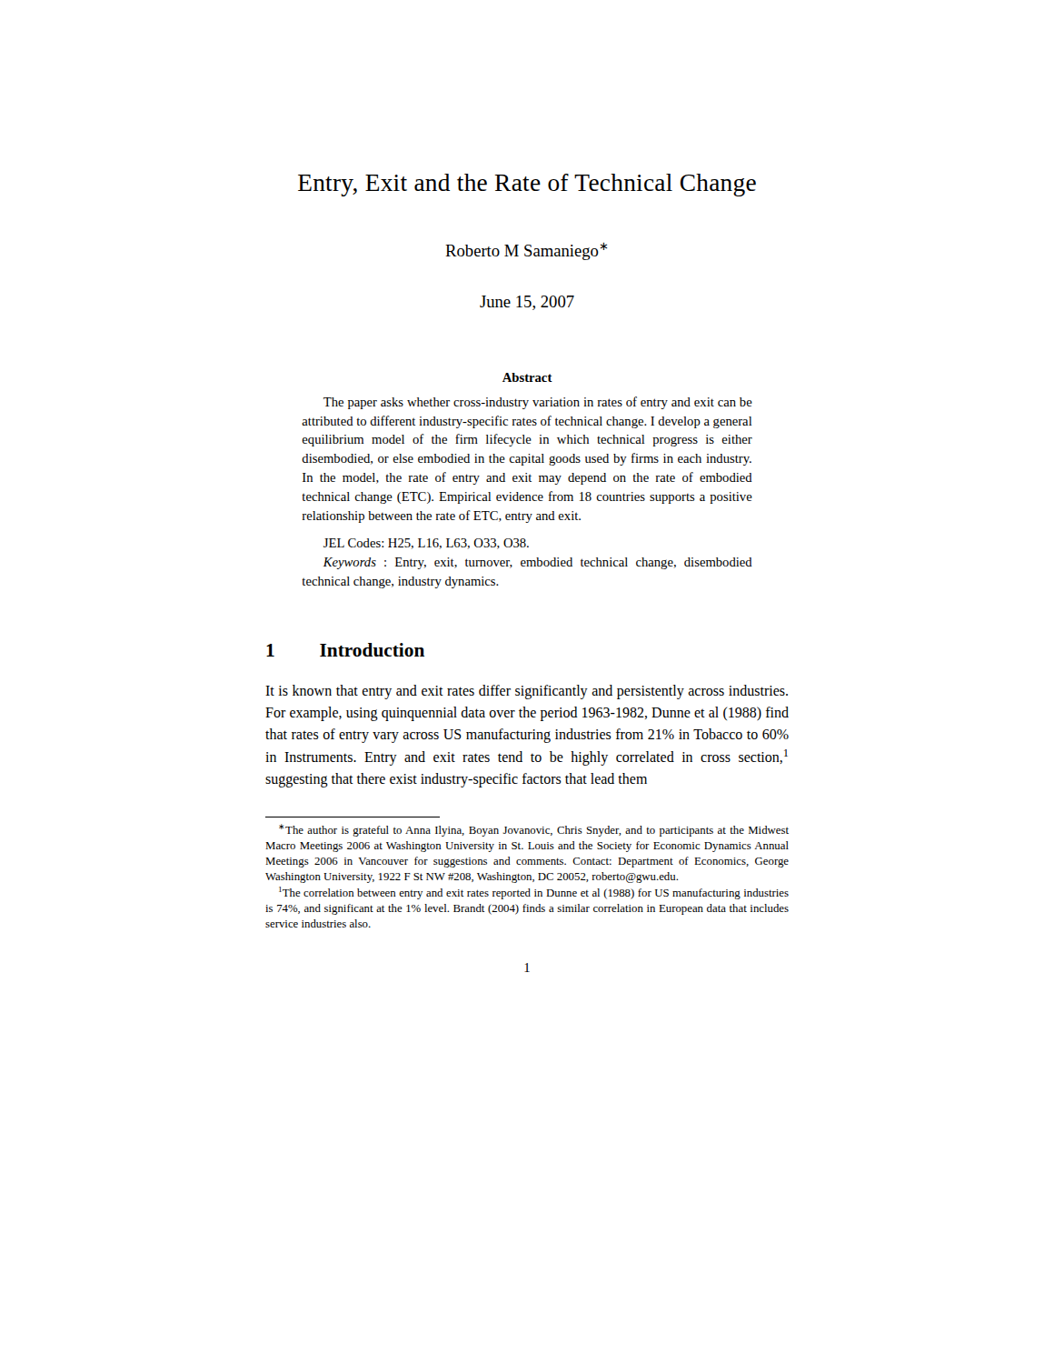Entry, Exit and the Rate of Technical Change
Roberto M Samaniego∗
June 15, 2007
Abstract
The paper asks whether cross-industry variation in rates of entry and exit can be attributed to different industry-specific rates of technical change. I develop a general equilibrium model of the firm lifecycle in which technical progress is either disembodied, or else embodied in the capital goods used by firms in each industry. In the model, the rate of entry and exit may depend on the rate of embodied technical change (ETC). Empirical evidence from 18 countries supports a positive relationship between the rate of ETC, entry and exit.
JEL Codes: H25, L16, L63, O33, O38.
Keywords : Entry, exit, turnover, embodied technical change, disembodied technical change, industry dynamics.
1 Introduction
It is known that entry and exit rates differ significantly and persistently across industries. For example, using quinquennial data over the period 1963-1982, Dunne et al (1988) find that rates of entry vary across US manufacturing industries from 21% in Tobacco to 60% in Instruments. Entry and exit rates tend to be highly correlated in cross section,1 suggesting that there exist industry-specific factors that lead them
∗The author is grateful to Anna Ilyina, Boyan Jovanovic, Chris Snyder, and to participants at the Midwest Macro Meetings 2006 at Washington University in St. Louis and the Society for Economic Dynamics Annual Meetings 2006 in Vancouver for suggestions and comments. Contact: Department of Economics, George Washington University, 1922 F St NW #208, Washington, DC 20052, roberto@gwu.edu.
1The correlation between entry and exit rates reported in Dunne et al (1988) for US manufacturing industries is 74%, and significant at the 1% level. Brandt (2004) finds a similar correlation in European data that includes service industries also.
1